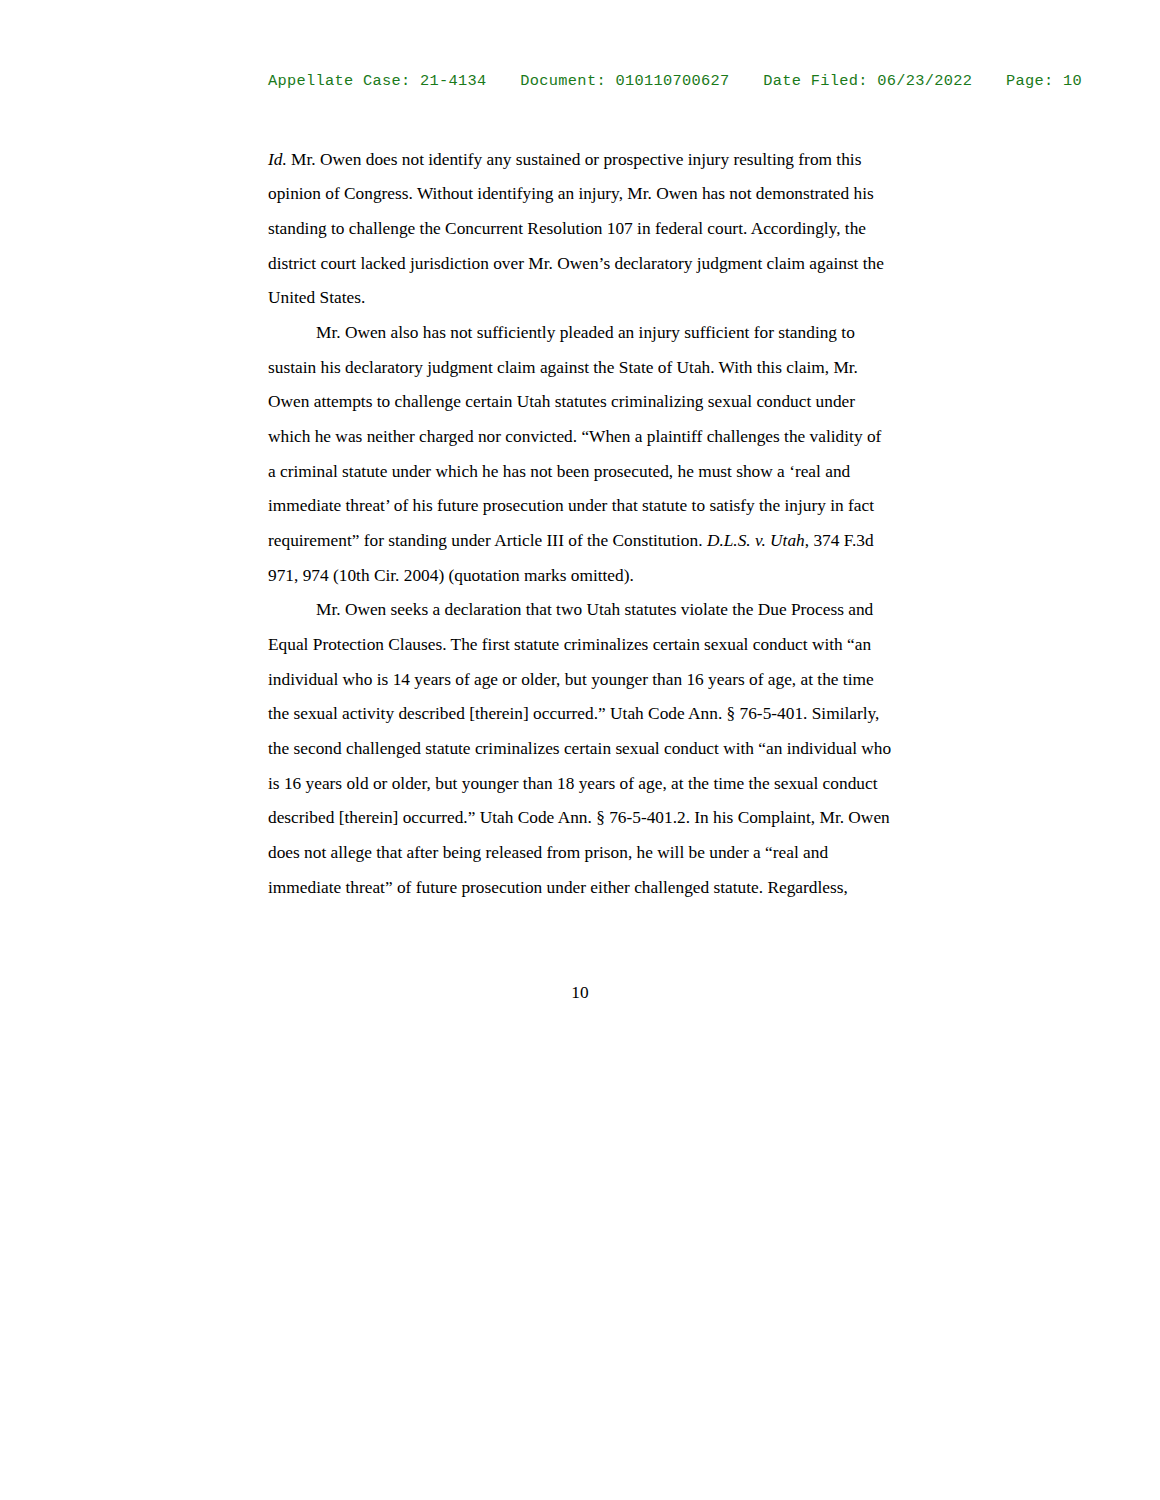Appellate Case: 21-4134 Document: 010110700627 Date Filed: 06/23/2022 Page: 10
Id. Mr. Owen does not identify any sustained or prospective injury resulting from this opinion of Congress. Without identifying an injury, Mr. Owen has not demonstrated his standing to challenge the Concurrent Resolution 107 in federal court. Accordingly, the district court lacked jurisdiction over Mr. Owen’s declaratory judgment claim against the United States.
Mr. Owen also has not sufficiently pleaded an injury sufficient for standing to sustain his declaratory judgment claim against the State of Utah. With this claim, Mr. Owen attempts to challenge certain Utah statutes criminalizing sexual conduct under which he was neither charged nor convicted. “When a plaintiff challenges the validity of a criminal statute under which he has not been prosecuted, he must show a ‘real and immediate threat’ of his future prosecution under that statute to satisfy the injury in fact requirement” for standing under Article III of the Constitution. D.L.S. v. Utah, 374 F.3d 971, 974 (10th Cir. 2004) (quotation marks omitted).
Mr. Owen seeks a declaration that two Utah statutes violate the Due Process and Equal Protection Clauses. The first statute criminalizes certain sexual conduct with “an individual who is 14 years of age or older, but younger than 16 years of age, at the time the sexual activity described [therein] occurred.” Utah Code Ann. § 76-5-401. Similarly, the second challenged statute criminalizes certain sexual conduct with “an individual who is 16 years old or older, but younger than 18 years of age, at the time the sexual conduct described [therein] occurred.” Utah Code Ann. § 76-5-401.2. In his Complaint, Mr. Owen does not allege that after being released from prison, he will be under a “real and immediate threat” of future prosecution under either challenged statute. Regardless,
10